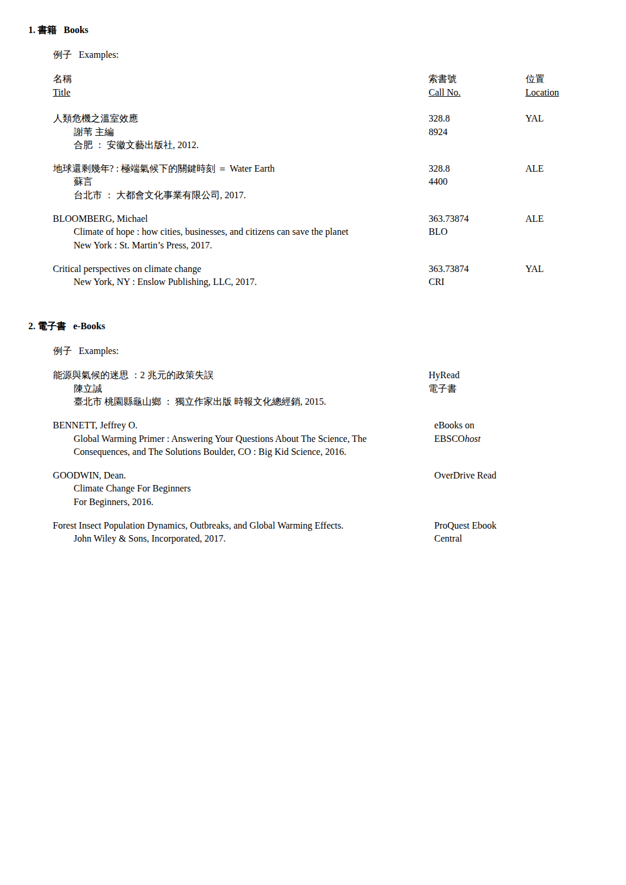書籍 Books
例子 Examples:
| 名稱 Title | 索書號 Call No. | 位置 Location |
| --- | --- | --- |
| 人類危機之溫室效應 謝苇 主編 合肥 ： 安徽文藝出版社, 2012. | 328.8 8924 | YAL |
| 地球還剩幾年? : 極端氣候下的關鍵時刻 ＝ Water Earth 蘇言 台北市 ： 大都會文化事業有限公司, 2017. | 328.8 4400 | ALE |
| BLOOMBERG, Michael Climate of hope : how cities, businesses, and citizens can save the planet New York : St. Martin’s Press, 2017. | 363.73874 BLO | ALE |
| Critical perspectives on climate change New York, NY : Enslow Publishing, LLC, 2017. | 363.73874 CRI | YAL |
電子書 e-Books
例子 Examples:
| 能源與氣候的迷思 ：2 兆元的政策失誤 陳立誠 臺北市 桃園縣龜山鄉 ： 獨立作家出版 時報文化總經銷, 2015. | HyRead 電子書 |
| BENNETT, Jeffrey O. Global Warming Primer : Answering Your Questions About The Science, The Consequences, and The Solutions Boulder, CO : Big Kid Science, 2016. | eBooks on EBSCO host |
| GOODWIN, Dean. Climate Change For Beginners For Beginners, 2016. | OverDrive Read |
| Forest Insect Population Dynamics, Outbreaks, and Global Warming Effects. John Wiley & Sons, Incorporated, 2017. | ProQuest Ebook Central |